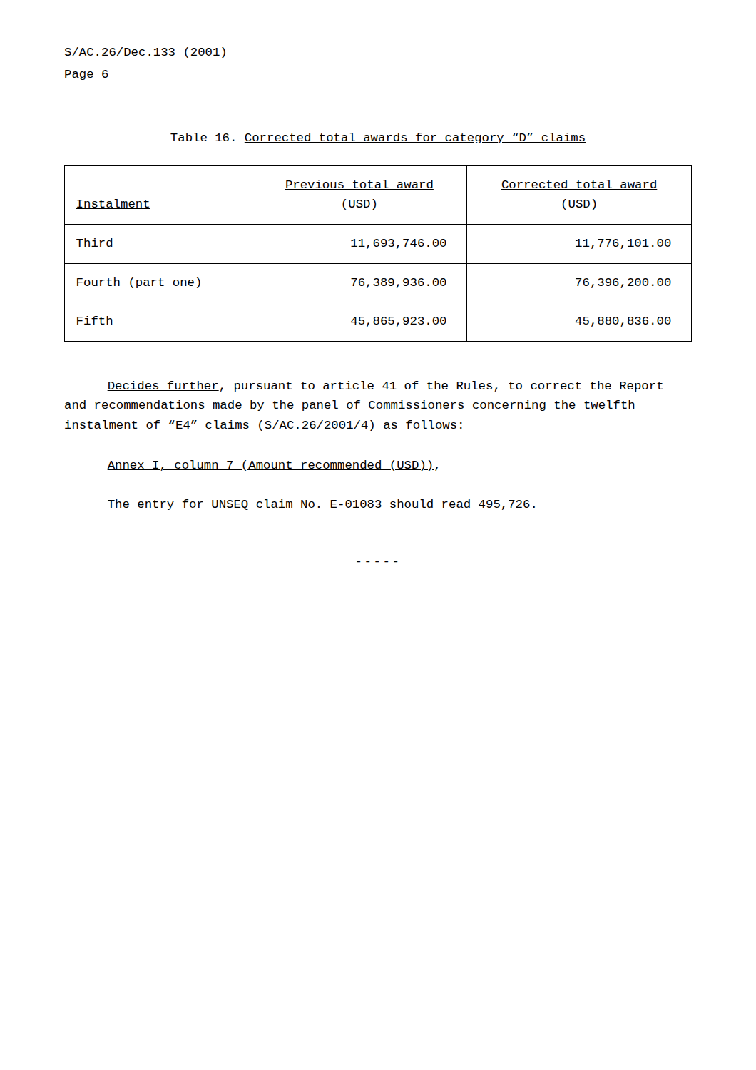S/AC.26/Dec.133 (2001)
Page 6
Table 16. Corrected total awards for category “D” claims
| Instalment | Previous total award (USD) | Corrected total award (USD) |
| --- | --- | --- |
| Third | 11,693,746.00 | 11,776,101.00 |
| Fourth (part one) | 76,389,936.00 | 76,396,200.00 |
| Fifth | 45,865,923.00 | 45,880,836.00 |
Decides further, pursuant to article 41 of the Rules, to correct the Report and recommendations made by the panel of Commissioners concerning the twelfth instalment of “E4” claims (S/AC.26/2001/4) as follows:
Annex I, column 7 (Amount recommended (USD)),
The entry for UNSEQ claim No. E-01083 should read 495,726.
-----